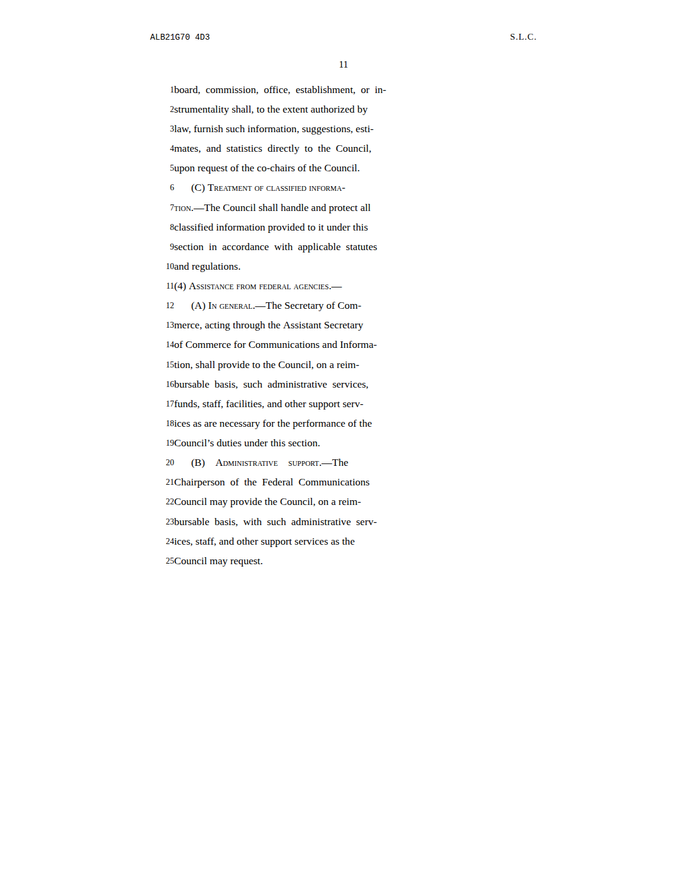ALB21G70 4D3 S.L.C.
11
| 1 | board, commission, office, establishment, or in- |
| 2 | strumentality shall, to the extent authorized by |
| 3 | law, furnish such information, suggestions, esti- |
| 4 | mates, and statistics directly to the Council, |
| 5 | upon request of the co-chairs of the Council. |
| 6 | (C) Treatment of classified informa- |
| 7 | tion .—The Council shall handle and protect all |
| 8 | classified information provided to it under this |
| 9 | section in accordance with applicable statutes |
| 10 | and regulations. |
| 11 | (4) Assistance from federal agencies .— |
| 12 | (A) In general .—The Secretary of Com- |
| 13 | merce, acting through the Assistant Secretary |
| 14 | of Commerce for Communications and Informa- |
| 15 | tion, shall provide to the Council, on a reim- |
| 16 | bursable basis, such administrative services, |
| 17 | funds, staff, facilities, and other support serv- |
| 18 | ices as are necessary for the performance of the |
| 19 | Council’s duties under this section. |
| 20 | (B) Administrative support .—The |
| 21 | Chairperson of the Federal Communications |
| 22 | Council may provide the Council, on a reim- |
| 23 | bursable basis, with such administrative serv- |
| 24 | ices, staff, and other support services as the |
| 25 | Council may request. |